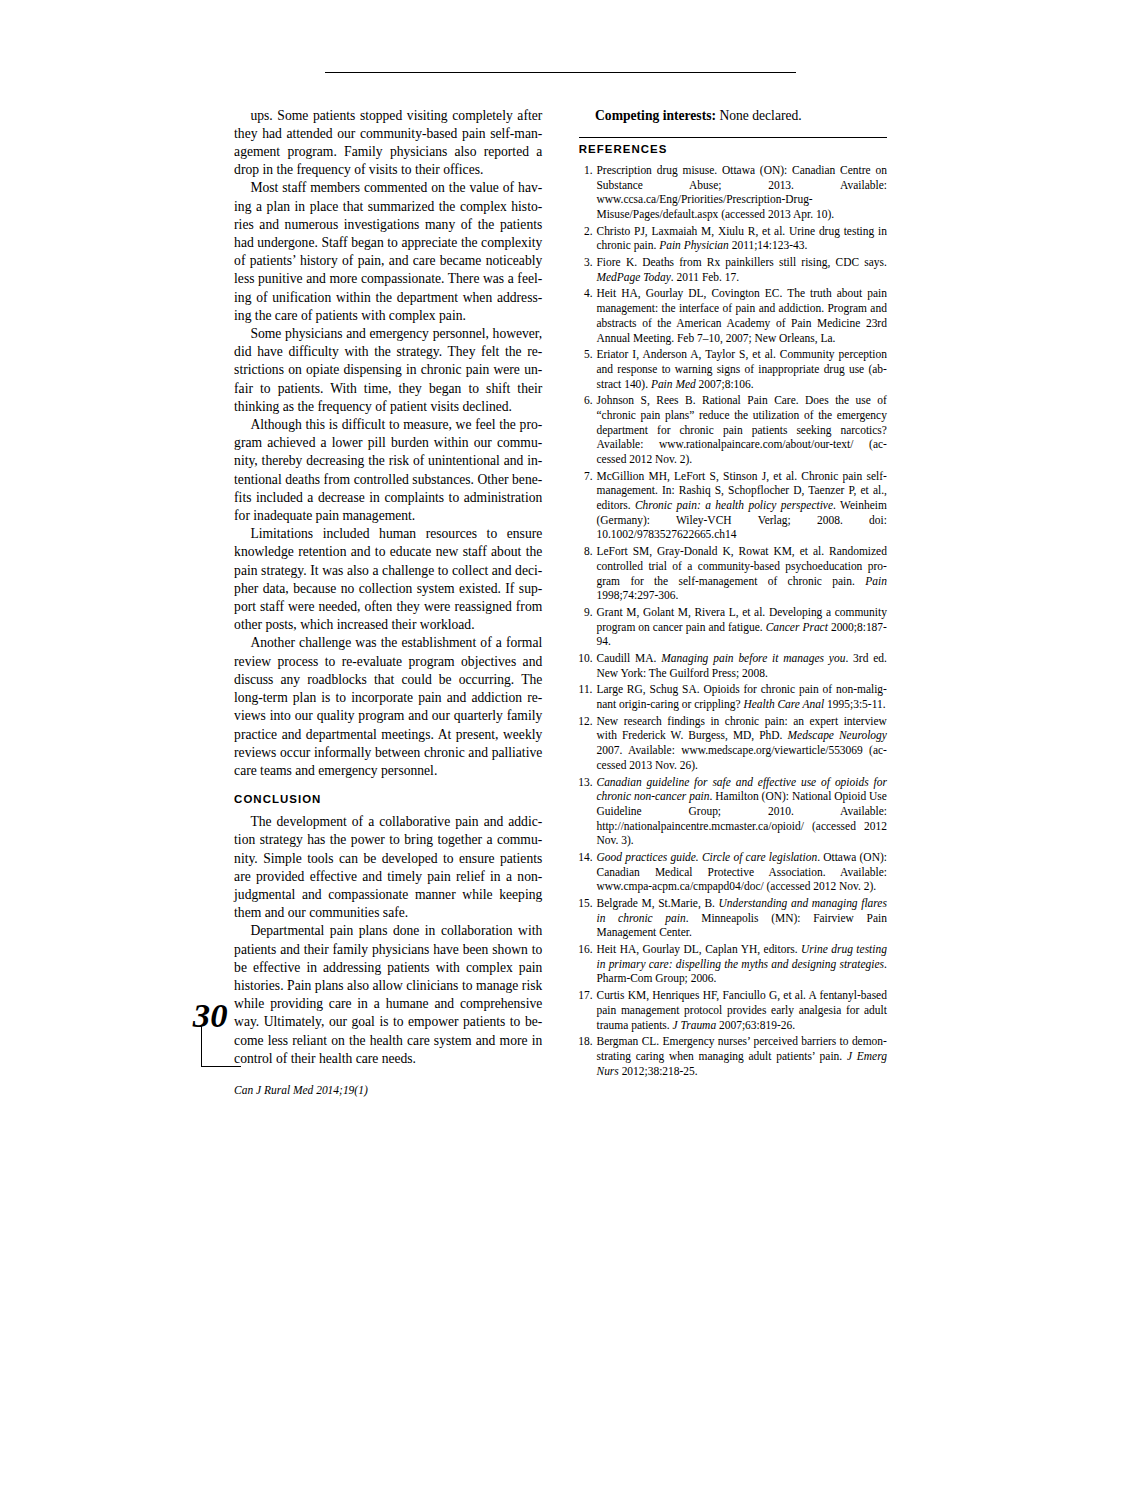ups. Some patients stopped visiting completely after they had attended our community-based pain self-management program. Family physicians also reported a drop in the frequency of visits to their offices.
Most staff members commented on the value of having a plan in place that summarized the complex histories and numerous investigations many of the patients had undergone. Staff began to appreciate the complexity of patients’ history of pain, and care became noticeably less punitive and more compassionate. There was a feeling of unification within the department when addressing the care of patients with complex pain.
Some physicians and emergency personnel, however, did have difficulty with the strategy. They felt the restrictions on opiate dispensing in chronic pain were unfair to patients. With time, they began to shift their thinking as the frequency of patient visits declined.
Although this is difficult to measure, we feel the program achieved a lower pill burden within our community, thereby decreasing the risk of unintentional and intentional deaths from controlled substances. Other benefits included a decrease in complaints to administration for inadequate pain management.
Limitations included human resources to ensure knowledge retention and to educate new staff about the pain strategy. It was also a challenge to collect and decipher data, because no collection system existed. If support staff were needed, often they were reassigned from other posts, which increased their workload.
Another challenge was the establishment of a formal review process to re-evaluate program objectives and discuss any roadblocks that could be occurring. The long-term plan is to incorporate pain and addiction reviews into our quality program and our quarterly family practice and departmental meetings. At present, weekly reviews occur informally between chronic and palliative care teams and emergency personnel.
CONCLUSION
The development of a collaborative pain and addiction strategy has the power to bring together a community. Simple tools can be developed to ensure patients are provided effective and timely pain relief in a nonjudgmental and compassionate manner while keeping them and our communities safe.
Departmental pain plans done in collaboration with patients and their family physicians have been shown to be effective in addressing patients with complex pain histories. Pain plans also allow clinicians to manage risk while providing care in a humane and comprehensive way. Ultimately, our goal is to empower patients to become less reliant on the health care system and more in control of their health care needs.
Competing interests: None declared.
REFERENCES
Prescription drug misuse. Ottawa (ON): Canadian Centre on Substance Abuse; 2013. Available: www.ccsa.ca/Eng/Priorities/Prescription-Drug-Misuse/Pages/default.aspx (accessed 2013 Apr. 10).
Christo PJ, Laxmaiah M, Xiulu R, et al. Urine drug testing in chronic pain. Pain Physician 2011;14:123-43.
Fiore K. Deaths from Rx painkillers still rising, CDC says. MedPage Today. 2011 Feb. 17.
Heit HA, Gourlay DL, Covington EC. The truth about pain management: the interface of pain and addiction. Program and abstracts of the American Academy of Pain Medicine 23rd Annual Meeting. Feb 7–10, 2007; New Orleans, La.
Eriator I, Anderson A, Taylor S, et al. Community perception and response to warning signs of inappropriate drug use (abstract 140). Pain Med 2007;8:106.
Johnson S, Rees B. Rational Pain Care. Does the use of “chronic pain plans” reduce the utilization of the emergency department for chronic pain patients seeking narcotics? Available: www.rationalpaincare.com/about/our-text/ (accessed 2012 Nov. 2).
McGillion MH, LeFort S, Stinson J, et al. Chronic pain self-management. In: Rashiq S, Schopflocher D, Taenzer P, et al., editors. Chronic pain: a health policy perspective. Weinheim (Germany): Wiley-VCH Verlag; 2008. doi: 10.1002/9783527622665.ch14
LeFort SM, Gray-Donald K, Rowat KM, et al. Randomized controlled trial of a community-based psychoeducation program for the self-management of chronic pain. Pain 1998;74:297-306.
Grant M, Golant M, Rivera L, et al. Developing a community program on cancer pain and fatigue. Cancer Pract 2000;8:187-94.
Caudill MA. Managing pain before it manages you. 3rd ed. New York: The Guilford Press; 2008.
Large RG, Schug SA. Opioids for chronic pain of non-malignant origin-caring or crippling? Health Care Anal 1995;3:5-11.
New research findings in chronic pain: an expert interview with Frederick W. Burgess, MD, PhD. Medscape Neurology 2007. Available: www.medscape.org/viewarticle/553069 (accessed 2013 Nov. 26).
Canadian guideline for safe and effective use of opioids for chronic non-cancer pain. Hamilton (ON): National Opioid Use Guideline Group; 2010. Available: http://nationalpaincentre.mcmaster.ca/opioid/ (accessed 2012 Nov. 3).
Good practices guide. Circle of care legislation. Ottawa (ON): Canadian Medical Protective Association. Available: www.cmpa-acpm.ca/cmpapd04/doc/ (accessed 2012 Nov. 2).
Belgrade M, St.Marie, B. Understanding and managing flares in chronic pain. Minneapolis (MN): Fairview Pain Management Center.
Heit HA, Gourlay DL, Caplan YH, editors. Urine drug testing in primary care: dispelling the myths and designing strategies. Pharm-Com Group; 2006.
Curtis KM, Henriques HF, Fanciullo G, et al. A fentanyl-based pain management protocol provides early analgesia for adult trauma patients. J Trauma 2007;63:819-26.
Bergman CL. Emergency nurses’ perceived barriers to demonstrating caring when managing adult patients’ pain. J Emerg Nurs 2012;38:218-25.
30
Can J Rural Med 2014;19(1)